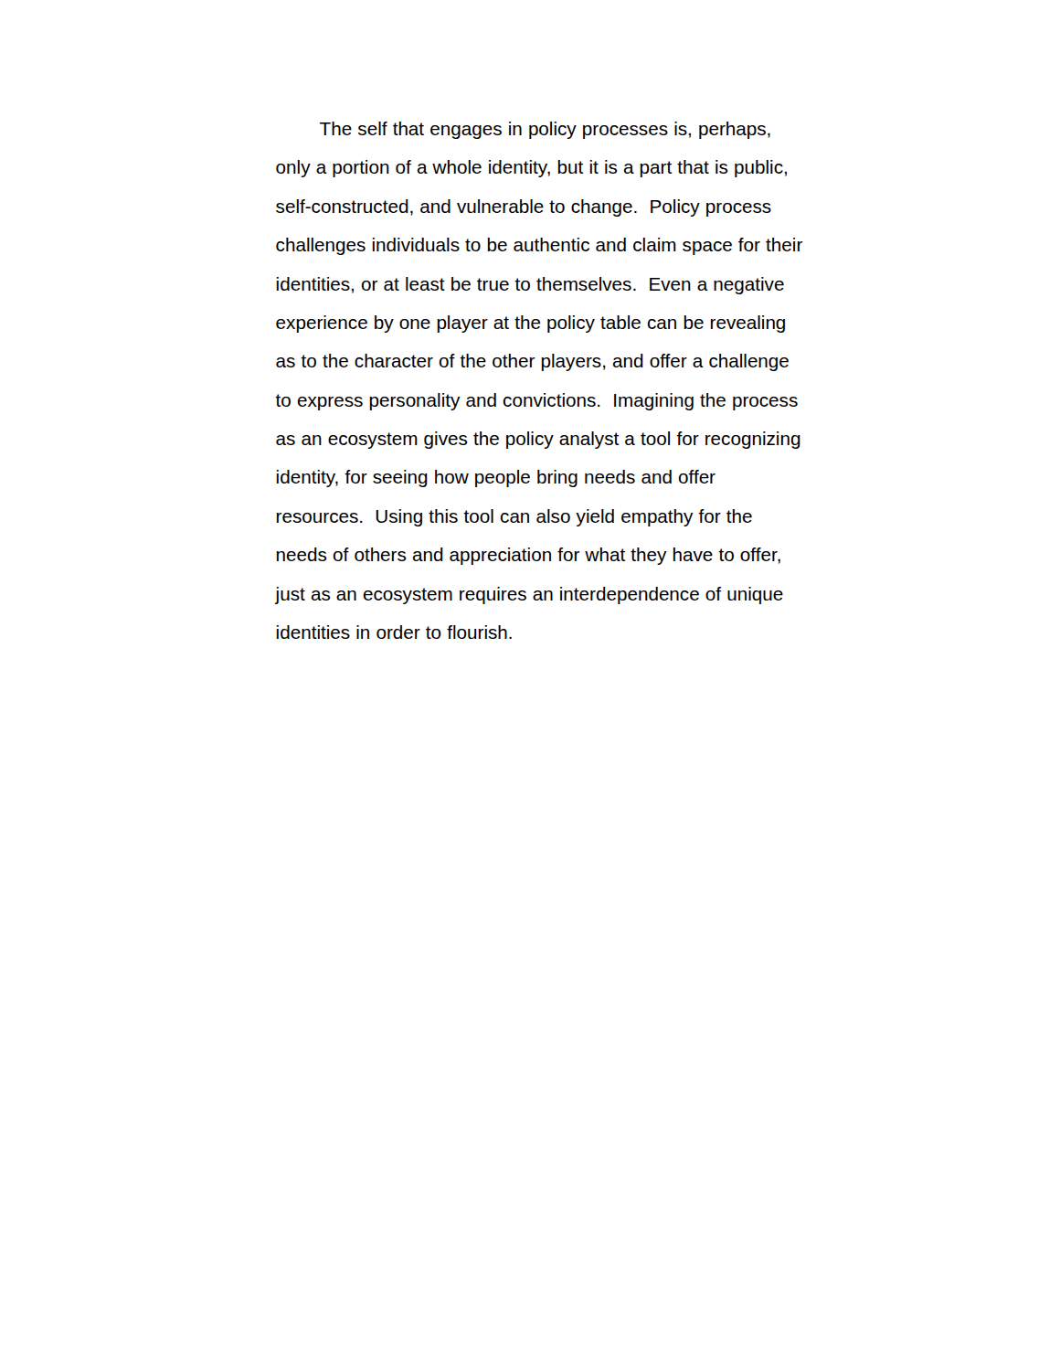The self that engages in policy processes is, perhaps, only a portion of a whole identity, but it is a part that is public, self-constructed, and vulnerable to change. Policy process challenges individuals to be authentic and claim space for their identities, or at least be true to themselves. Even a negative experience by one player at the policy table can be revealing as to the character of the other players, and offer a challenge to express personality and convictions. Imagining the process as an ecosystem gives the policy analyst a tool for recognizing identity, for seeing how people bring needs and offer resources. Using this tool can also yield empathy for the needs of others and appreciation for what they have to offer, just as an ecosystem requires an interdependence of unique identities in order to flourish.